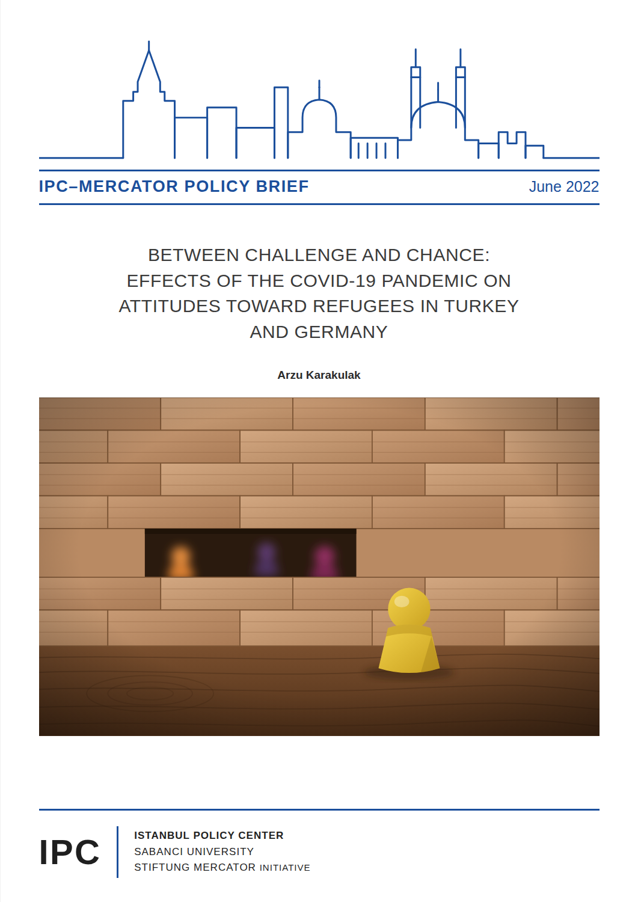IPC–Mercator Policy Brief
June 2022
Between Challenge and Chance:
Effects of the COVID-19 Pandemic on
Attitudes toward Refugees in Turkey
and Germany
Arzu Karakulak
IPC
ISTANBUL POLICY CENTER
SABANCI UNIVERSITY
STIFTUNG MERCATOR INITIATIVE